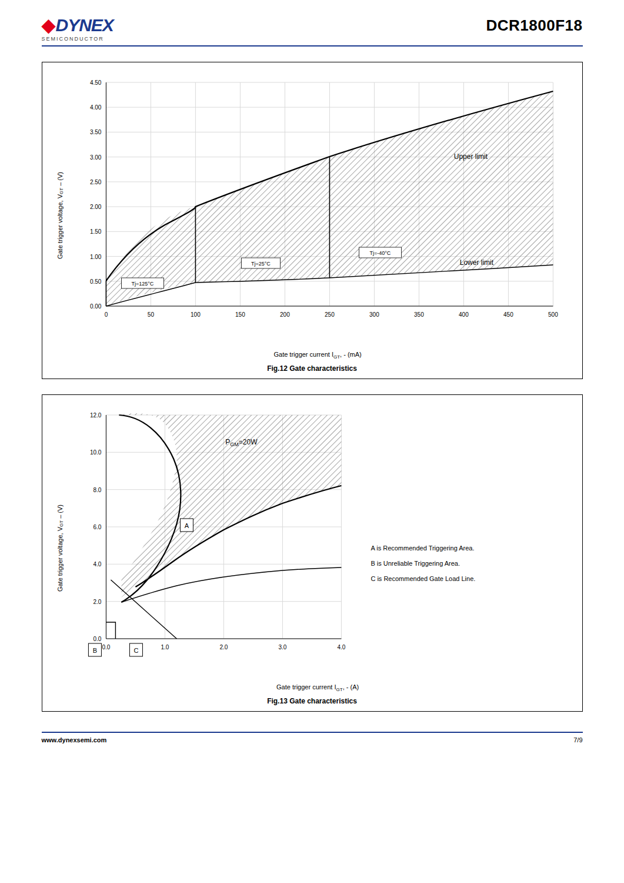◆DYNEX
Semiconductor
DCR1800F18
Gate trigger voltage, VGT – (V)
0.00 0.50 1.00 1.50 2.00 2.50 3.00 3.50 4.00 4.50 0 50 100 150 200 250 300 350 400 450 500 Upper limit Lower limit Tj=125°C Tj=25°C Tj=-40°C
Gate trigger current IGT, - (mA)
Fig.12 Gate characteristics
Gate trigger voltage, VGT – (V)
0.0 2.0 4.0 6.0 8.0 10.0 12.0 0.0 1.0 2.0 3.0 4.0 PGM=20W A B C A is Recommended Triggering Area. B is Unreliable Triggering Area. C is Recommended Gate Load Line.
Gate trigger current IGT, - (A)
Fig.13 Gate characteristics
www.dynexsemi.com
7/9